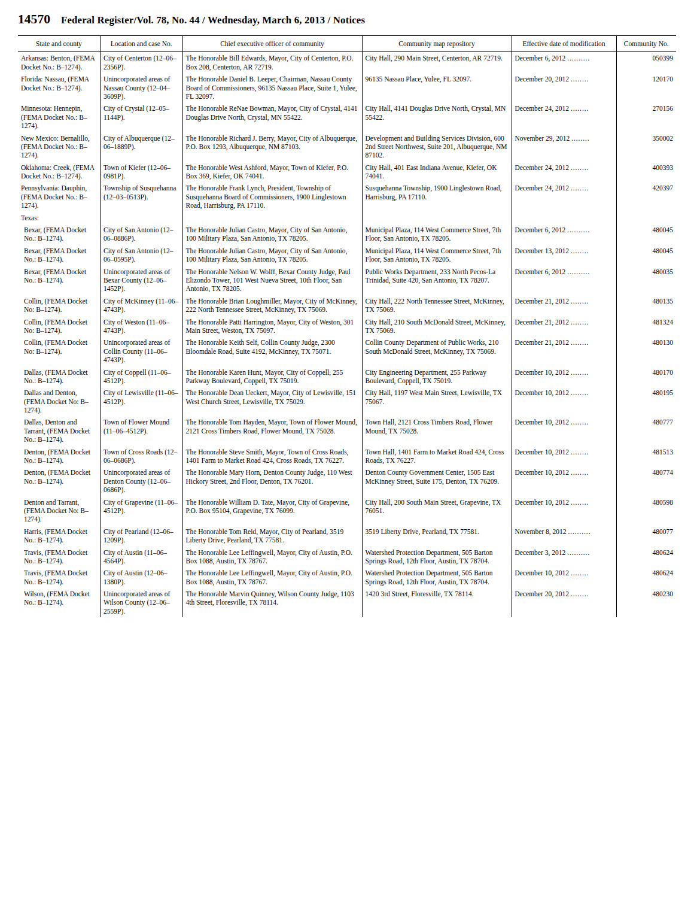14570 Federal Register/Vol. 78, No. 44 / Wednesday, March 6, 2013 / Notices
| State and county | Location and case No. | Chief executive officer of community | Community map repository | Effective date of modification | Community No. |
| --- | --- | --- | --- | --- | --- |
| Arkansas: Benton, (FEMA Docket No.: B–1274). | City of Centerton (12–06–2356P). | The Honorable Bill Edwards, Mayor, City of Centerton, P.O. Box 208, Centerton, AR 72719. | City Hall, 290 Main Street, Centerton, AR 72719. | December 6, 2012 .......... | 050399 |
| Florida: Nassau, (FEMA Docket No.: B–1274). | Unincorporated areas of Nassau County (12–04–3609P). | The Honorable Daniel B. Leeper, Chairman, Nassau County Board of Commissioners, 96135 Nassau Place, Suite 1, Yulee, FL 32097. | 96135 Nassau Place, Yulee, FL 32097. | December 20, 2012 ........ | 120170 |
| Minnesota: Hennepin, (FEMA Docket No.: B–1274). | City of Crystal (12–05–1144P). | The Honorable ReNae Bowman, Mayor, City of Crystal, 4141 Douglas Drive North, Crystal, MN 55422. | City Hall, 4141 Douglas Drive North, Crystal, MN 55422. | December 24, 2012 ........ | 270156 |
| New Mexico: Bernalillo, (FEMA Docket No.: B–1274). | City of Albuquerque (12–06–1889P). | The Honorable Richard J. Berry, Mayor, City of Albuquerque, P.O. Box 1293, Albuquerque, NM 87103. | Development and Building Services Division, 600 2nd Street Northwest, Suite 201, Albuquerque, NM 87102. | November 29, 2012 ........ | 350002 |
| Oklahoma: Creek, (FEMA Docket No.: B–1274). | Town of Kiefer (12–06–0981P). | The Honorable West Ashford, Mayor, Town of Kiefer, P.O. Box 369, Kiefer, OK 74041. | City Hall, 401 East Indiana Avenue, Kiefer, OK 74041. | December 24, 2012 ........ | 400393 |
| Pennsylvania: Dauphin, (FEMA Docket No.: B–1274). | Township of Susquehanna (12–03–0513P). | The Honorable Frank Lynch, President, Township of Susquehanna Board of Commissioners, 1900 Linglestown Road, Harrisburg, PA 17110. | Susquehanna Township, 1900 Linglestown Road, Harrisburg, PA 17110. | December 24, 2012 ........ | 420397 |
| Texas: | | | | | |
| Bexar, (FEMA Docket No.: B–1274). | City of San Antonio (12–06–0886P). | The Honorable Julian Castro, Mayor, City of San Antonio, 100 Military Plaza, San Antonio, TX 78205. | Municipal Plaza, 114 West Commerce Street, 7th Floor, San Antonio, TX 78205. | December 6, 2012 .......... | 480045 |
| Bexar, (FEMA Docket No.: B–1274). | City of San Antonio (12–06–0595P). | The Honorable Julian Castro, Mayor, City of San Antonio, 100 Military Plaza, San Antonio, TX 78205. | Municipal Plaza, 114 West Commerce Street, 7th Floor, San Antonio, TX 78205. | December 13, 2012 ........ | 480045 |
| Bexar, (FEMA Docket No.: B–1274). | Unincorporated areas of Bexar County (12–06–1452P). | The Honorable Nelson W. Wolff, Bexar County Judge, Paul Elizondo Tower, 101 West Nueva Street, 10th Floor, San Antonio, TX 78205. | Public Works Department, 233 North Pecos-La Trinidad, Suite 420, San Antonio, TX 78207. | December 6, 2012 .......... | 480035 |
| Collin, (FEMA Docket No: B–1274). | City of McKinney (11–06–4743P). | The Honorable Brian Loughmiller, Mayor, City of McKinney, 222 North Tennessee Street, McKinney, TX 75069. | City Hall, 222 North Tennessee Street, McKinney, TX 75069. | December 21, 2012 ........ | 480135 |
| Collin, (FEMA Docket No: B–1274). | City of Weston (11–06–4743P). | The Honorable Patti Harrington, Mayor, City of Weston, 301 Main Street, Weston, TX 75097. | City Hall, 210 South McDonald Street, McKinney, TX 75069. | December 21, 2012 ........ | 481324 |
| Collin, (FEMA Docket No: B–1274). | Unincorporated areas of Collin County (11–06–4743P). | The Honorable Keith Self, Collin County Judge, 2300 Bloomdale Road, Suite 4192, McKinney, TX 75071. | Collin County Department of Public Works, 210 South McDonald Street, McKinney, TX 75069. | December 21, 2012 ........ | 480130 |
| Dallas, (FEMA Docket No.: B–1274). | City of Coppell (11–06–4512P). | The Honorable Karen Hunt, Mayor, City of Coppell, 255 Parkway Boulevard, Coppell, TX 75019. | City Engineering Department, 255 Parkway Boulevard, Coppell, TX 75019. | December 10, 2012 ........ | 480170 |
| Dallas and Denton, (FEMA Docket No: B–1274). | City of Lewisville (11–06–4512P). | The Honorable Dean Ueckert, Mayor, City of Lewisville, 151 West Church Street, Lewisville, TX 75029. | City Hall, 1197 West Main Street, Lewisville, TX 75067. | December 10, 2012 ........ | 480195 |
| Dallas, Denton and Tarrant, (FEMA Docket No.: B–1274). | Town of Flower Mound (11–06–4512P). | The Honorable Tom Hayden, Mayor, Town of Flower Mound, 2121 Cross Timbers Road, Flower Mound, TX 75028. | Town Hall, 2121 Cross Timbers Road, Flower Mound, TX 75028. | December 10, 2012 ........ | 480777 |
| Denton, (FEMA Docket No.: B–1274). | Town of Cross Roads (12–06–0686P). | The Honorable Steve Smith, Mayor, Town of Cross Roads, 1401 Farm to Market Road 424, Cross Roads, TX 76227. | Town Hall, 1401 Farm to Market Road 424, Cross Roads, TX 76227. | December 10, 2012 ........ | 481513 |
| Denton, (FEMA Docket No.: B–1274). | Unincorporated areas of Denton County (12–06–0686P). | The Honorable Mary Horn, Denton County Judge, 110 West Hickory Street, 2nd Floor, Denton, TX 76201. | Denton County Government Center, 1505 East McKinney Street, Suite 175, Denton, TX 76209. | December 10, 2012 ........ | 480774 |
| Denton and Tarrant, (FEMA Docket No: B–1274). | City of Grapevine (11–06–4512P). | The Honorable William D. Tate, Mayor, City of Grapevine, P.O. Box 95104, Grapevine, TX 76099. | City Hall, 200 South Main Street, Grapevine, TX 76051. | December 10, 2012 ........ | 480598 |
| Harris, (FEMA Docket No.: B–1274). | City of Pearland (12–06–1209P). | The Honorable Tom Reid, Mayor, City of Pearland, 3519 Liberty Drive, Pearland, TX 77581. | 3519 Liberty Drive, Pearland, TX 77581. | November 8, 2012 .......... | 480077 |
| Travis, (FEMA Docket No.: B–1274). | City of Austin (11–06–4564P). | The Honorable Lee Leffingwell, Mayor, City of Austin, P.O. Box 1088, Austin, TX 78767. | Watershed Protection Department, 505 Barton Springs Road, 12th Floor, Austin, TX 78704. | December 3, 2012 .......... | 480624 |
| Travis, (FEMA Docket No.: B–1274). | City of Austin (12–06–1380P). | The Honorable Lee Leffingwell, Mayor, City of Austin, P.O. Box 1088, Austin, TX 78767. | Watershed Protection Department, 505 Barton Springs Road, 12th Floor, Austin, TX 78704. | December 10, 2012 ........ | 480624 |
| Wilson, (FEMA Docket No.: B–1274). | Unincorporated areas of Wilson County (12–06–2559P). | The Honorable Marvin Quinney, Wilson County Judge, 1103 4th Street, Floresville, TX 78114. | 1420 3rd Street, Floresville, TX 78114. | December 20, 2012 ........ | 480230 |